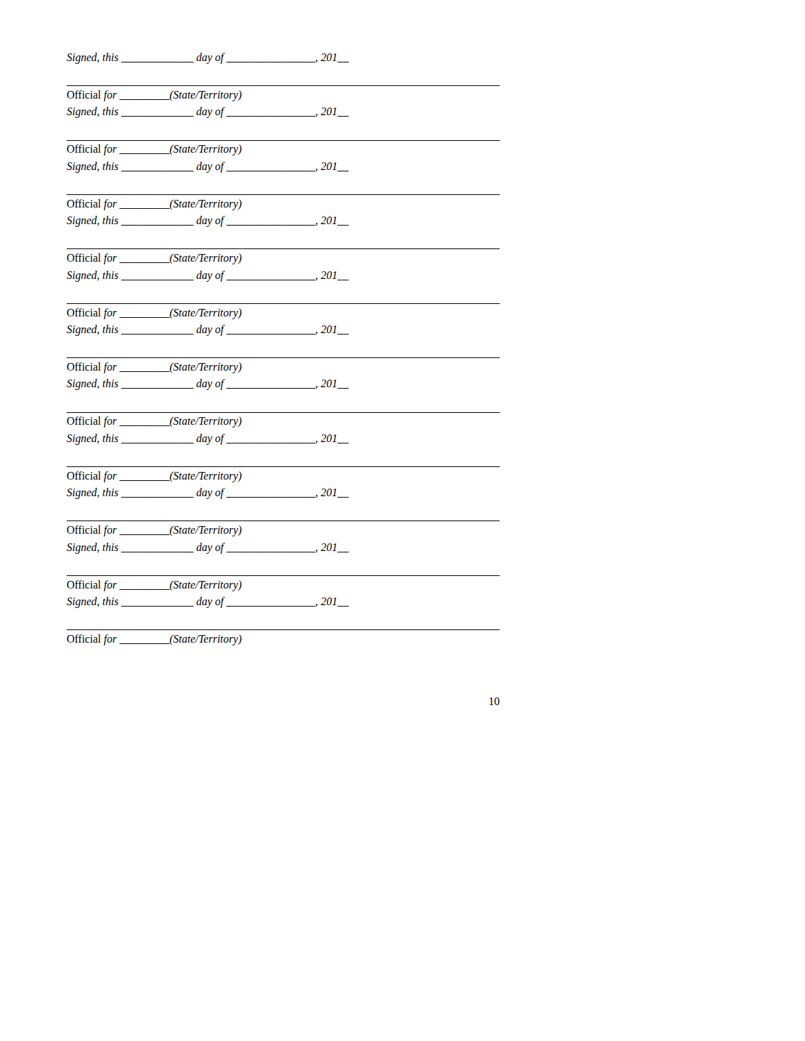Signed, this _____________ day of ________________, 201__
Official for _________(State/Territory)
Signed, this _____________ day of ________________, 201__
Official for _________(State/Territory)
Signed, this _____________ day of ________________, 201__
Official for _________(State/Territory)
Signed, this _____________ day of ________________, 201__
Official for _________(State/Territory)
Signed, this _____________ day of ________________, 201__
Official for _________(State/Territory)
Signed, this _____________ day of ________________, 201__
Official for _________(State/Territory)
Signed, this _____________ day of ________________, 201__
Official for _________(State/Territory)
Signed, this _____________ day of ________________, 201__
Official for _________(State/Territory)
Signed, this _____________ day of ________________, 201__
Official for _________(State/Territory)
Signed, this _____________ day of ________________, 201__
Official for _________(State/Territory)
Signed, this _____________ day of ________________, 201__
Official for _________(State/Territory)
10